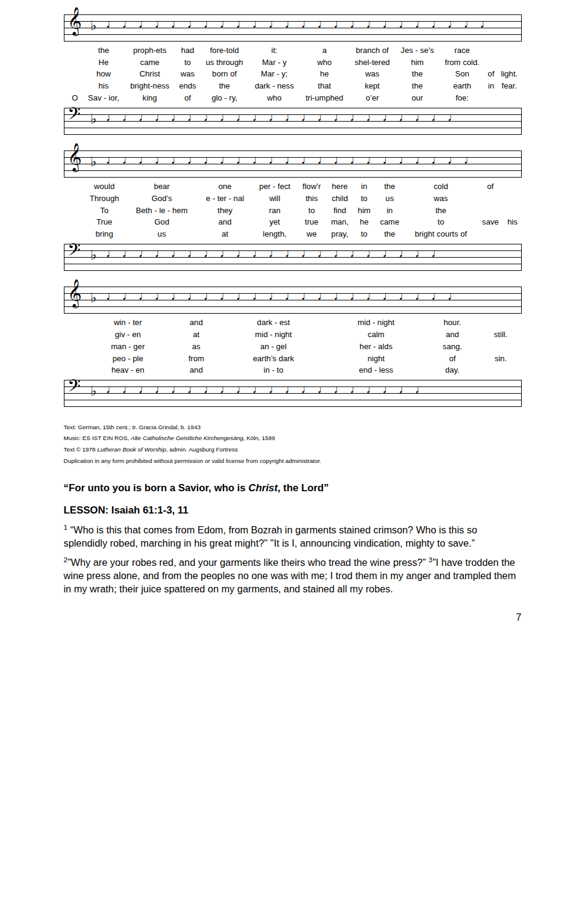𝄞 ♭ ♩♩♩♩♩♩♩♩♩♩♩♩♩♩♩♩♩♩♩♩♩♩♩♩
| | the | proph‑ets | had | fore‑told | it: | a | branch of | Jes - se’s | race |
| | He | came | to | us through | Mar - y | who | shel‑tered | him | from cold. |
| | how | Christ | was | born of | Mar - y; | he | was | the | Son | of | light. |
| | his | bright‑ness | ends | the | dark - ness | that | kept | the | earth | in | fear. |
| O | Sav - ior, | king | of | glo - ry, | who | tri‑umphed | o’er | our | foe: |
𝄢 ♭ ♩♩♩♩♩♩♩♩♩♩♩♩♩♩♩♩♩♩♩♩♩♩
𝄞 ♭ ♩♩♩♩♩♩♩♩♩♩♩♩♩♩♩♩♩♩♩♩♩♩♩
| | would | bear | one | per - fect | flow’r | here | in | the | cold | of |
| | Through | God’s | e - ter - nal | will | this | child | to | us | was |
| | To | Beth - le - hem | they | ran | to | find | him | in | the |
| | True | God | and | yet | true | man, | he | came | to | save | his |
| | bring | us | at | length, | we | pray, | to | the | bright courts of |
𝄢 ♭ ♩♩♩♩♩♩♩♩♩♩♩♩♩♩♩♩♩♩♩♩♩
𝄞 ♭ ♩♩♩♩♩♩♩♩♩♩♩♩♩♩♩♩♩♩♩♩♩♩
| | win - ter | and | dark - est | mid - night | hour. |
| | giv - en | at | mid - night | calm | and | still. |
| | man - ger | as | an - gel | her - alds | sang. |
| | peo - ple | from | earth’s dark | night | of | sin. |
| | heav - en | and | in - to | end - less | day. |
𝄢 ♭ ♩♩♩♩♩♩♩♩♩♩♩♩♩♩♩♩♩♩♩♩
Text: German, 15th cent.; tr. Gracia Grindal, b. 1943
Music: ES IST EIN ROS, Alte Catholische Geistliche Kirchengesäng, Köln, 1599
Text © 1978 Lutheran Book of Worship, admin. Augsburg Fortress
Duplication in any form prohibited without permission or valid license from copyright administrator.
“For unto you is born a Savior, who is Christ, the Lord”
LESSON: Isaiah 61:1-3, 11
1 “Who is this that comes from Edom, from Bozrah in garments stained crimson? Who is this so splendidly robed, marching in his great might?" "It is I, announcing vindication, mighty to save.”
2”Why are your robes red, and your garments like theirs who tread the wine press?” 3”I have trodden the wine press alone, and from the peoples no one was with me; I trod them in my anger and trampled them in my wrath; their juice spattered on my garments, and stained all my robes.
7